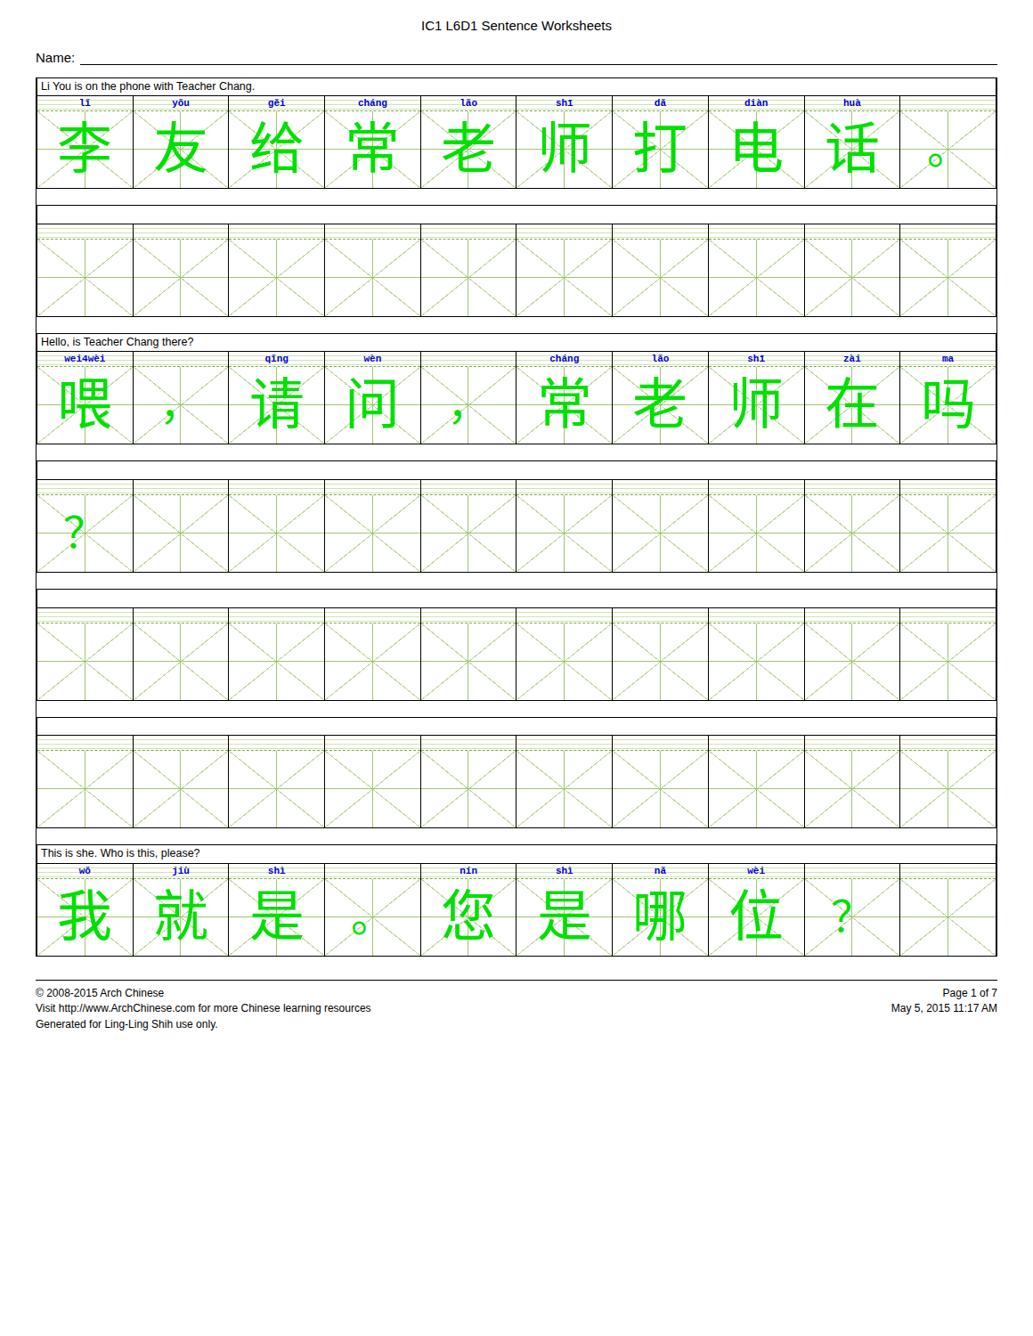IC1 L6D1 Sentence Worksheets
Name:
Li You is on the phone with Teacher Chang.
| lǐ 李 | yǒu 友 | gěi 给 | cháng 常 | lǎo 老 | shī 师 | dǎ 打 | diàn 电 | huà 话 | 。 |
Hello, is Teacher Chang there?
| wei4wèi 喂 | ， | qǐng 请 | wèn 问 | ， | cháng 常 | lǎo 老 | shī 师 | zài 在 | ma 吗 |
| ？ | | | | | | | | | |
This is she. Who is this, please?
| wǒ 我 | jiù 就 | shì 是 | 。 | nín 您 | shì 是 | nǎ 哪 | wèi 位 | ？ | |
© 2008-2015 Arch Chinese
Visit http://www.ArchChinese.com for more Chinese learning resources
Generated for Ling-Ling Shih use only.
Page 1 of 7
May 5, 2015 11:17 AM